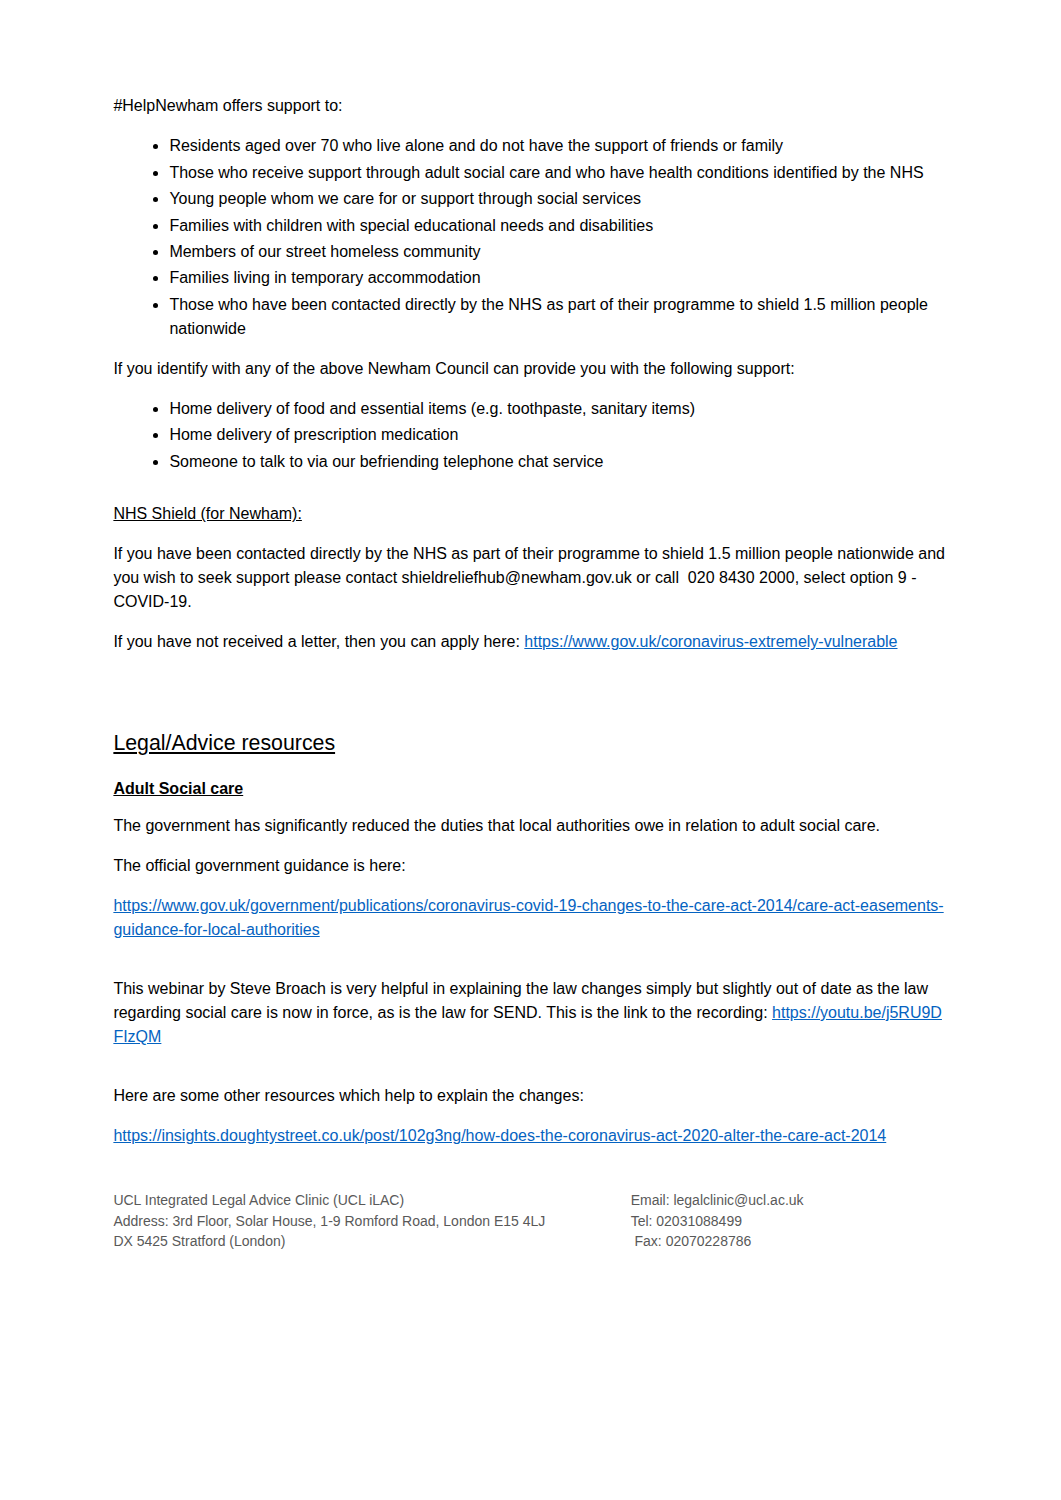#HelpNewham offers support to:
Residents aged over 70 who live alone and do not have the support of friends or family
Those who receive support through adult social care and who have health conditions identified by the NHS
Young people whom we care for or support through social services
Families with children with special educational needs and disabilities
Members of our street homeless community
Families living in temporary accommodation
Those who have been contacted directly by the NHS as part of their programme to shield 1.5 million people nationwide
If you identify with any of the above Newham Council can provide you with the following support:
Home delivery of food and essential items (e.g. toothpaste, sanitary items)
Home delivery of prescription medication
Someone to talk to via our befriending telephone chat service
NHS Shield (for Newham):
If you have been contacted directly by the NHS as part of their programme to shield 1.5 million people nationwide and you wish to seek support please contact shieldreliefhub@newham.gov.uk or call 020 8430 2000, select option 9 - COVID-19.
If you have not received a letter, then you can apply here: https://www.gov.uk/coronavirus-extremely-vulnerable
Legal/Advice resources
Adult Social care
The government has significantly reduced the duties that local authorities owe in relation to adult social care.
The official government guidance is here:
https://www.gov.uk/government/publications/coronavirus-covid-19-changes-to-the-care-act-2014/care-act-easements-guidance-for-local-authorities
This webinar by Steve Broach is very helpful in explaining the law changes simply but slightly out of date as the law regarding social care is now in force, as is the law for SEND. This is the link to the recording: https://youtu.be/j5RU9DFIzQM
Here are some other resources which help to explain the changes:
https://insights.doughtystreet.co.uk/post/102g3ng/how-does-the-coronavirus-act-2020-alter-the-care-act-2014
UCL Integrated Legal Advice Clinic (UCL iLAC)
Address: 3rd Floor, Solar House, 1-9 Romford Road, London E15 4LJ
DX 5425 Stratford (London)
Email: legalclinic@ucl.ac.uk
Tel: 02031088499
Fax: 02070228786